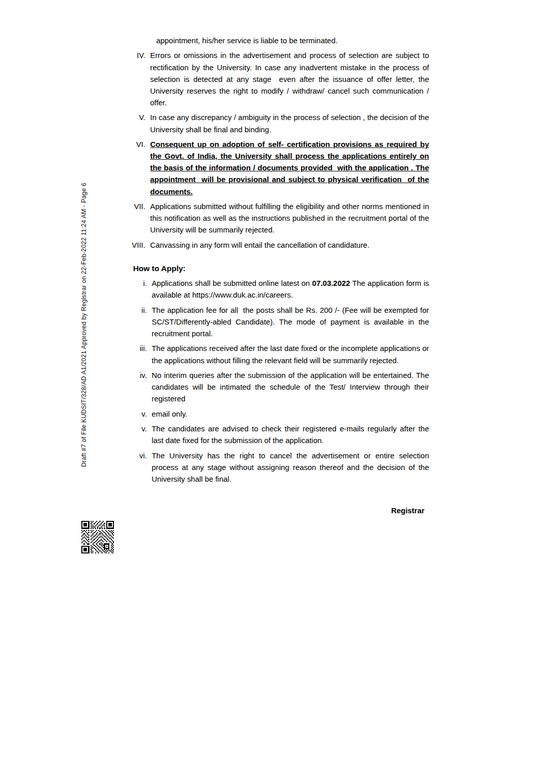Draft #7 of File KUDSIT/328/AD A1/2021 Approved by Registrar on 22-Feb-2022 11:24 AM - Page 6
appointment, his/her service is liable to be terminated.
Errors or omissions in the advertisement and process of selection are subject to rectification by the University. In case any inadvertent mistake in the process of selection is detected at any stage even after the issuance of offer letter, the University reserves the right to modify / withdraw/ cancel such communication / offer.
In case any discrepancy / ambiguity in the process of selection , the decision of the University shall be final and binding.
Consequent up on adoption of self- certification provisions as required by the Govt. of India, the University shall process the applications entirely on the basis of the information / documents provided with the application . The appointment will be provisional and subject to physical verification of the documents.
Applications submitted without fulfilling the eligibility and other norms mentioned in this notification as well as the instructions published in the recruitment portal of the University will be summarily rejected.
Canvassing in any form will entail the cancellation of candidature.
How to Apply:
Applications shall be submitted online latest on 07.03.2022 The application form is available at https://www.duk.ac.in/careers.
The application fee for all the posts shall be Rs. 200 /- (Fee will be exempted for SC/ST/Differently-abled Candidate). The mode of payment is available in the recruitment portal.
The applications received after the last date fixed or the incomplete applications or the applications without filling the relevant field will be summarily rejected.
No interim queries after the submission of the application will be entertained. The candidates will be intimated the schedule of the Test/ Interview through their registered
email only.
The candidates are advised to check their registered e-mails regularly after the last date fixed for the submission of the application.
The University has the right to cancel the advertisement or entire selection process at any stage without assigning reason thereof and the decision of the University shall be final.
Registrar